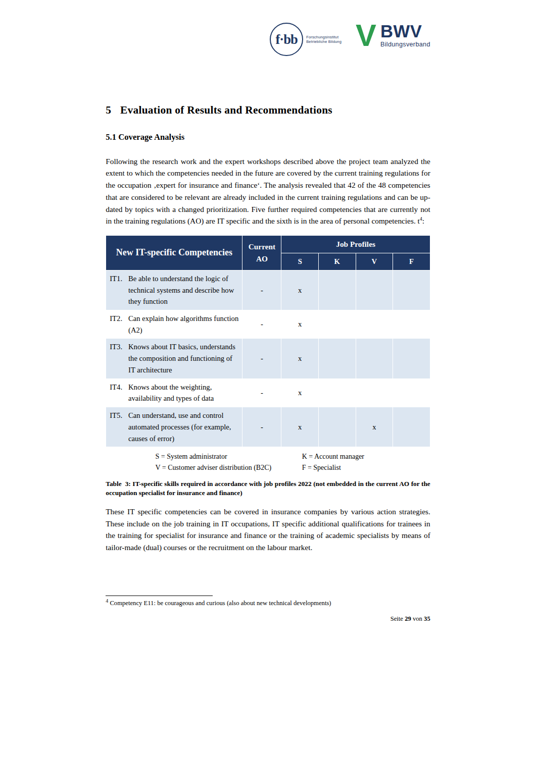f·bb
Forschungsinstitut
Betriebliche Bildung
V
BWV
Bildungsverband
5 Evaluation of Results and Recommendations
5.1 Coverage Analysis
Following the research work and the expert workshops described above the project team analyzed the extent to which the competencies needed in the future are covered by the current training regulations for the occupation ‚expert for insurance and finance‘. The analysis revealed that 42 of the 48 competencies that are considered to be relevant are already included in the current training regulations and can be updated by topics with a changed prioritization. Five further required competencies that are currently not in the training regulations (AO) are IT specific and the sixth is in the area of personal competencies. t4:
| New IT-specific Competencies | Current AO | Job Profiles |
| --- | --- | --- |
| S | K | V | F |
| IT1. Be able to understand the logic of technical systems and describe how they function | - | x | | | |
| IT2. Can explain how algorithms function (A2) | - | x | | | |
| IT3. Knows about IT basics, understands the composition and functioning of IT architecture | - | x | | | |
| IT4. Knows about the weighting, availability and types of data | - | x | | | |
| IT5. Can understand, use and control automated processes (for example, causes of error) | - | x | | x | |
| S = System administrator | K = Account manager |
| V = Customer adviser distribution (B2C) | F = Specialist |
Table 3: IT-specific skills required in accordance with job profiles 2022 (not embedded in the current AO for the occupation specialist for insurance and finance)
These IT specific competencies can be covered in insurance companies by various action strategies. These include on the job training in IT occupations, IT specific additional qualifications for trainees in the training for specialist for insurance and finance or the training of academic specialists by means of tailor-made (dual) courses or the recruitment on the labour market.
4 Competency E11: be courageous and curious (also about new technical developments)
Seite 29 von 35